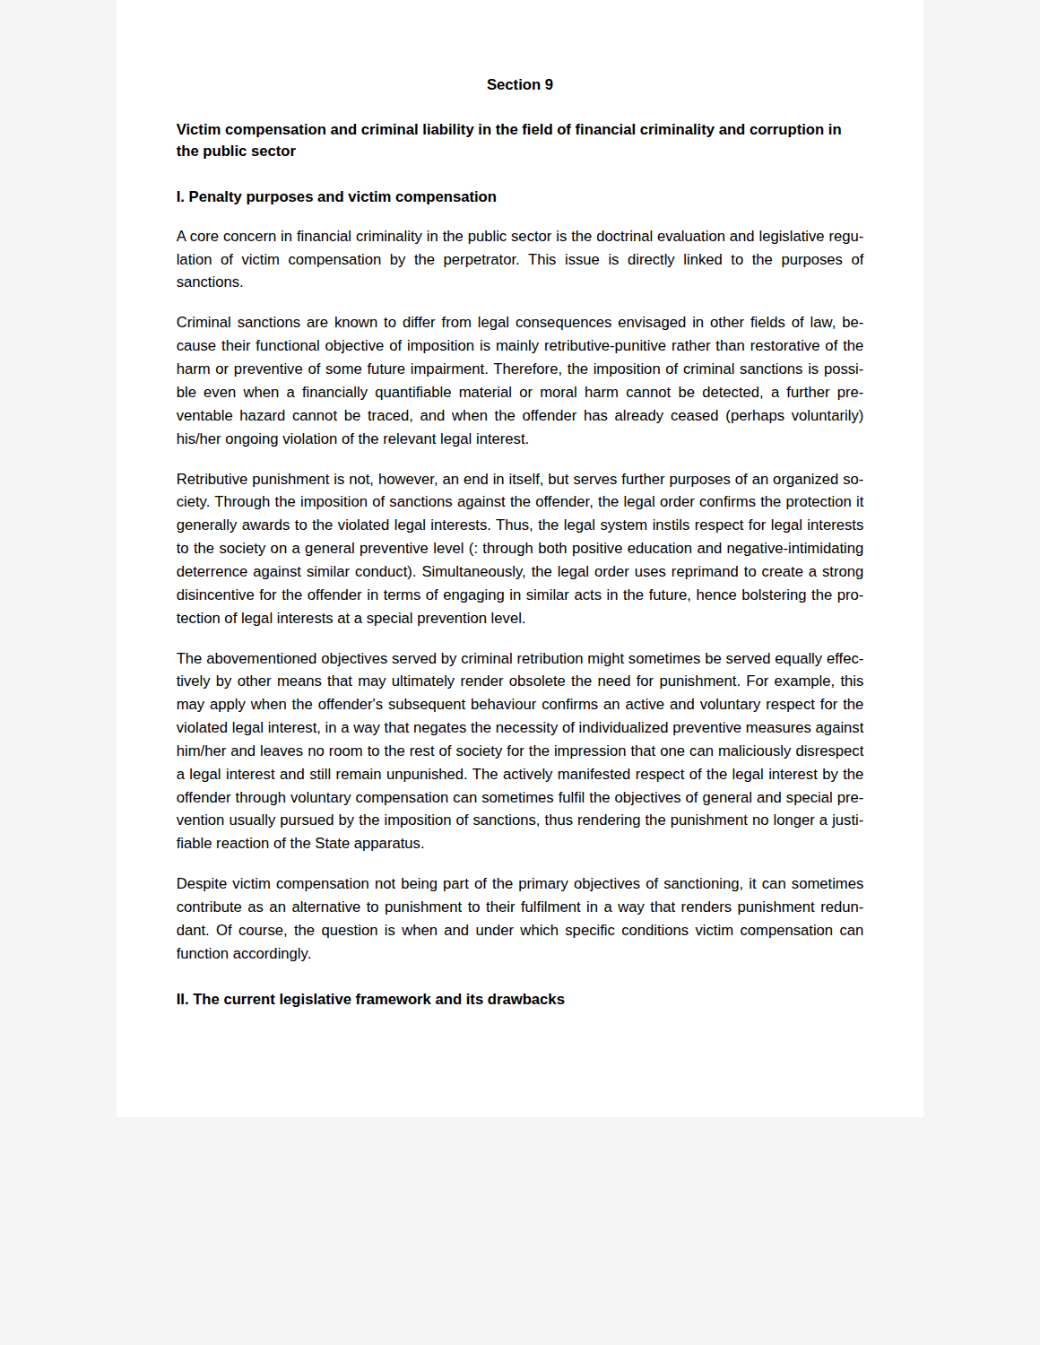Section 9
Victim compensation and criminal liability in the field of financial criminality and corruption in the public sector
I. Penalty purposes and victim compensation
A core concern in financial criminality in the public sector is the doctrinal evaluation and legislative regulation of victim compensation by the perpetrator. This issue is directly linked to the purposes of sanctions.
Criminal sanctions are known to differ from legal consequences envisaged in other fields of law, because their functional objective of imposition is mainly retributive-punitive rather than restorative of the harm or preventive of some future impairment. Therefore, the imposition of criminal sanctions is possible even when a financially quantifiable material or moral harm cannot be detected, a further preventable hazard cannot be traced, and when the offender has already ceased (perhaps voluntarily) his/her ongoing violation of the relevant legal interest.
Retributive punishment is not, however, an end in itself, but serves further purposes of an organized society. Through the imposition of sanctions against the offender, the legal order confirms the protection it generally awards to the violated legal interests. Thus, the legal system instils respect for legal interests to the society on a general preventive level (: through both positive education and negative-intimidating deterrence against similar conduct). Simultaneously, the legal order uses reprimand to create a strong disincentive for the offender in terms of engaging in similar acts in the future, hence bolstering the protection of legal interests at a special prevention level.
The abovementioned objectives served by criminal retribution might sometimes be served equally effectively by other means that may ultimately render obsolete the need for punishment. For example, this may apply when the offender's subsequent behaviour confirms an active and voluntary respect for the violated legal interest, in a way that negates the necessity of individualized preventive measures against him/her and leaves no room to the rest of society for the impression that one can maliciously disrespect a legal interest and still remain unpunished. The actively manifested respect of the legal interest by the offender through voluntary compensation can sometimes fulfil the objectives of general and special prevention usually pursued by the imposition of sanctions, thus rendering the punishment no longer a justifiable reaction of the State apparatus.
Despite victim compensation not being part of the primary objectives of sanctioning, it can sometimes contribute as an alternative to punishment to their fulfilment in a way that renders punishment redundant. Of course, the question is when and under which specific conditions victim compensation can function accordingly.
II. The current legislative framework and its drawbacks